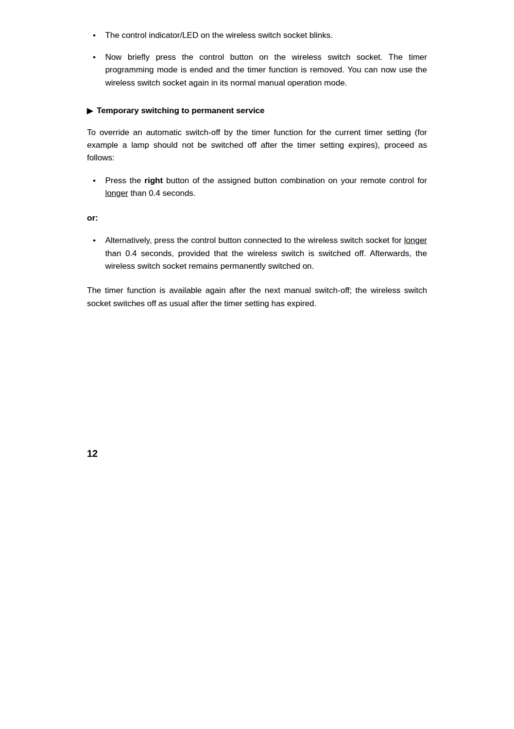The control indicator/LED on the wireless switch socket blinks.
Now briefly press the control button on the wireless switch socket. The timer programming mode is ended and the timer function is removed. You can now use the wireless switch socket again in its normal manual operation mode.
Temporary switching to permanent service
To override an automatic switch-off by the timer function for the current timer setting (for example a lamp should not be switched off after the timer setting expires), proceed as follows:
Press the right button of the assigned button combination on your remote control for longer than 0.4 seconds.
or:
Alternatively, press the control button connected to the wireless switch socket for longer than 0.4 seconds, provided that the wireless switch is switched off. Afterwards, the wireless switch socket remains permanently switched on.
The timer function is available again after the next manual switch-off; the wireless switch socket switches off as usual after the timer setting has expired.
12